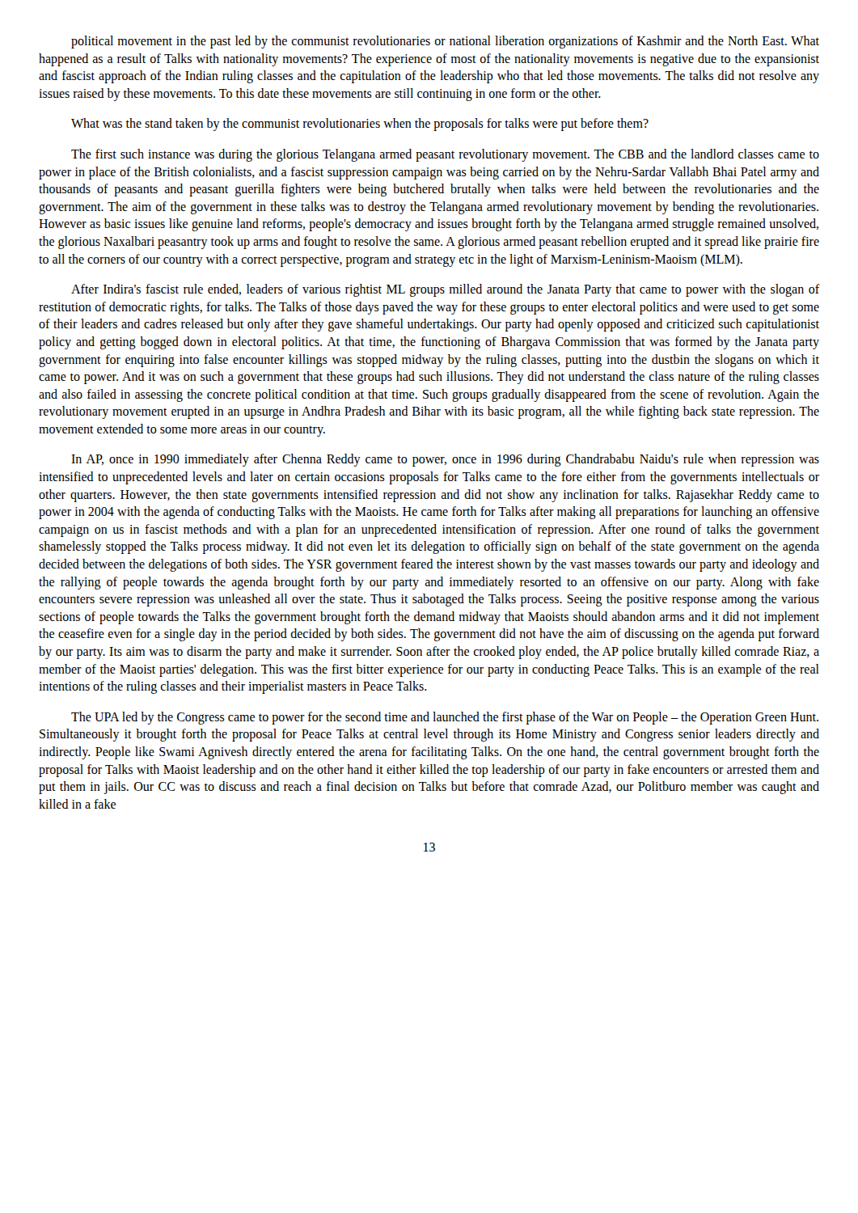political movement in the past led by the communist revolutionaries or national liberation organizations of Kashmir and the North East. What happened as a result of Talks with nationality movements? The experience of most of the nationality movements is negative due to the expansionist and fascist approach of the Indian ruling classes and the capitulation of the leadership who that led those movements. The talks did not resolve any issues raised by these movements. To this date these movements are still continuing in one form or the other.
What was the stand taken by the communist revolutionaries when the proposals for talks were put before them?
The first such instance was during the glorious Telangana armed peasant revolutionary movement. The CBB and the landlord classes came to power in place of the British colonialists, and a fascist suppression campaign was being carried on by the Nehru-Sardar Vallabh Bhai Patel army and thousands of peasants and peasant guerilla fighters were being butchered brutally when talks were held between the revolutionaries and the government. The aim of the government in these talks was to destroy the Telangana armed revolutionary movement by bending the revolutionaries. However as basic issues like genuine land reforms, people's democracy and issues brought forth by the Telangana armed struggle remained unsolved, the glorious Naxalbari peasantry took up arms and fought to resolve the same. A glorious armed peasant rebellion erupted and it spread like prairie fire to all the corners of our country with a correct perspective, program and strategy etc in the light of Marxism-Leninism-Maoism (MLM).
After Indira's fascist rule ended, leaders of various rightist ML groups milled around the Janata Party that came to power with the slogan of restitution of democratic rights, for talks. The Talks of those days paved the way for these groups to enter electoral politics and were used to get some of their leaders and cadres released but only after they gave shameful undertakings. Our party had openly opposed and criticized such capitulationist policy and getting bogged down in electoral politics. At that time, the functioning of Bhargava Commission that was formed by the Janata party government for enquiring into false encounter killings was stopped midway by the ruling classes, putting into the dustbin the slogans on which it came to power. And it was on such a government that these groups had such illusions. They did not understand the class nature of the ruling classes and also failed in assessing the concrete political condition at that time. Such groups gradually disappeared from the scene of revolution. Again the revolutionary movement erupted in an upsurge in Andhra Pradesh and Bihar with its basic program, all the while fighting back state repression. The movement extended to some more areas in our country.
In AP, once in 1990 immediately after Chenna Reddy came to power, once in 1996 during Chandrababu Naidu's rule when repression was intensified to unprecedented levels and later on certain occasions proposals for Talks came to the fore either from the governments intellectuals or other quarters. However, the then state governments intensified repression and did not show any inclination for talks. Rajasekhar Reddy came to power in 2004 with the agenda of conducting Talks with the Maoists. He came forth for Talks after making all preparations for launching an offensive campaign on us in fascist methods and with a plan for an unprecedented intensification of repression. After one round of talks the government shamelessly stopped the Talks process midway. It did not even let its delegation to officially sign on behalf of the state government on the agenda decided between the delegations of both sides. The YSR government feared the interest shown by the vast masses towards our party and ideology and the rallying of people towards the agenda brought forth by our party and immediately resorted to an offensive on our party. Along with fake encounters severe repression was unleashed all over the state. Thus it sabotaged the Talks process. Seeing the positive response among the various sections of people towards the Talks the government brought forth the demand midway that Maoists should abandon arms and it did not implement the ceasefire even for a single day in the period decided by both sides. The government did not have the aim of discussing on the agenda put forward by our party. Its aim was to disarm the party and make it surrender. Soon after the crooked ploy ended, the AP police brutally killed comrade Riaz, a member of the Maoist parties' delegation. This was the first bitter experience for our party in conducting Peace Talks. This is an example of the real intentions of the ruling classes and their imperialist masters in Peace Talks.
The UPA led by the Congress came to power for the second time and launched the first phase of the War on People – the Operation Green Hunt. Simultaneously it brought forth the proposal for Peace Talks at central level through its Home Ministry and Congress senior leaders directly and indirectly. People like Swami Agnivesh directly entered the arena for facilitating Talks. On the one hand, the central government brought forth the proposal for Talks with Maoist leadership and on the other hand it either killed the top leadership of our party in fake encounters or arrested them and put them in jails. Our CC was to discuss and reach a final decision on Talks but before that comrade Azad, our Politburo member was caught and killed in a fake
13